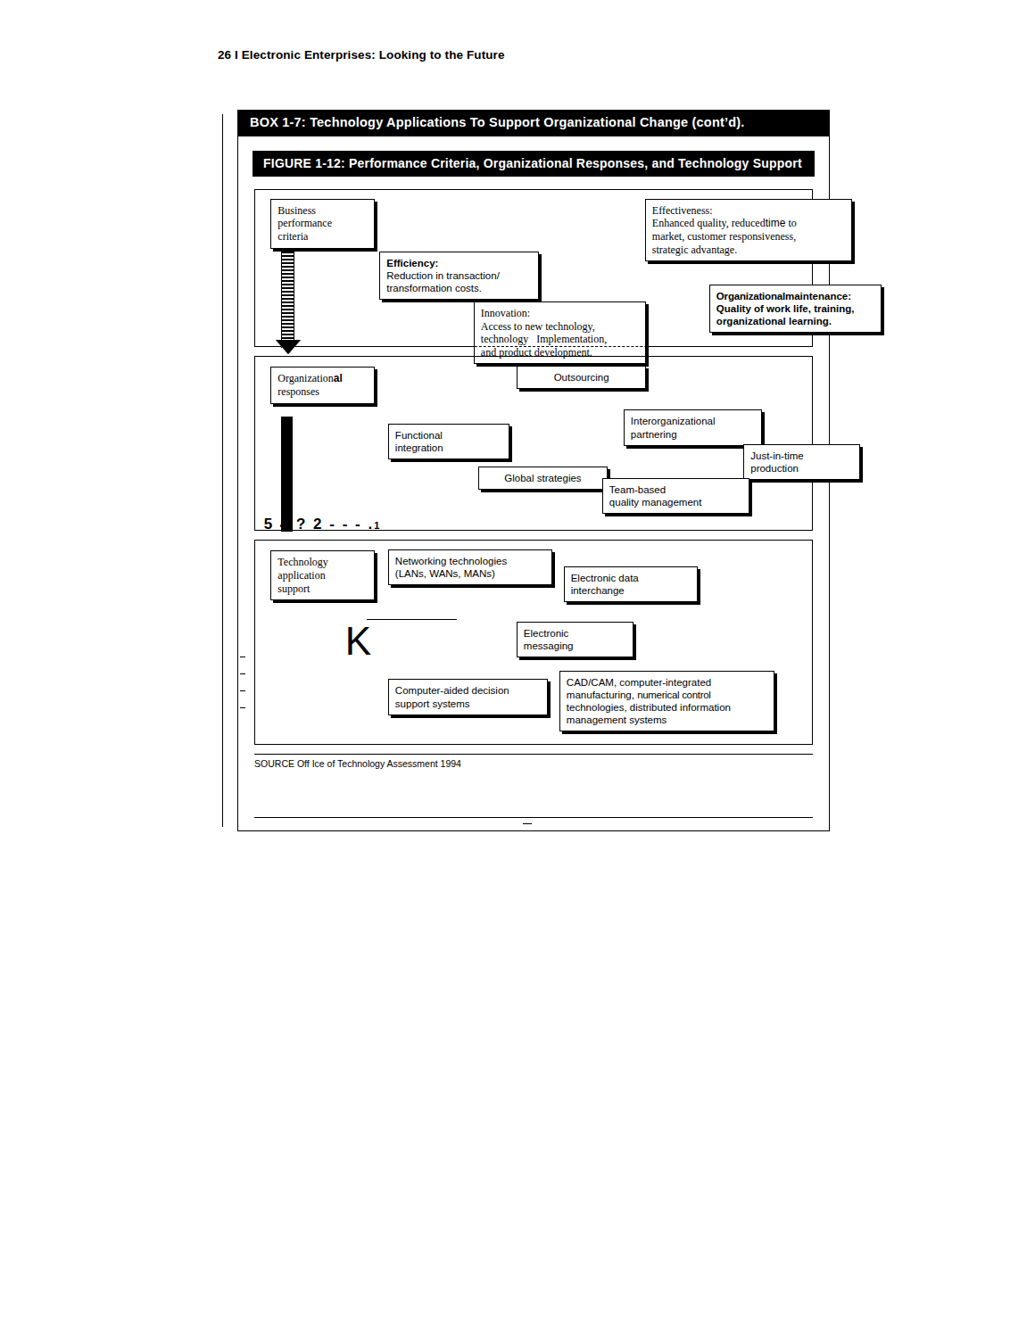26 I Electronic Enterprises: Looking to the Future
BOX 1-7: Technology Applications To Support Organizational Change (cont’d).
FIGURE 1-12: Performance Criteria, Organizational Responses, and Technology Support
Business
performance
criteria
Efficiency:
Reduction in transaction/
transformation costs.
Innovation:
Access to new technology,
technology Implementation,
and product development.
Effectiveness:
Enhanced quality, reducedtime to
market, customer responsiveness,
strategic advantage.
Organizational maintenance:
Quality of work life, training,
organizational learning.
Organizational
responses
Outsourcing
Interorganizational
partnering
Just-in-time
production
Functional
integration
Global strategies
Team-based
quality management
5 4 ? 2 - - - .1
Technology
application
support
Networking technologies
(LANs, WANs, MANs)
Electronic data
interchange
Electronic
messaging
K
Computer-aided decision
support systems
CAD/CAM, computer-integrated
manufacturing, numerical control
technologies, distributed information
management systems
SOURCE Off Ice of Technology Assessment 1994